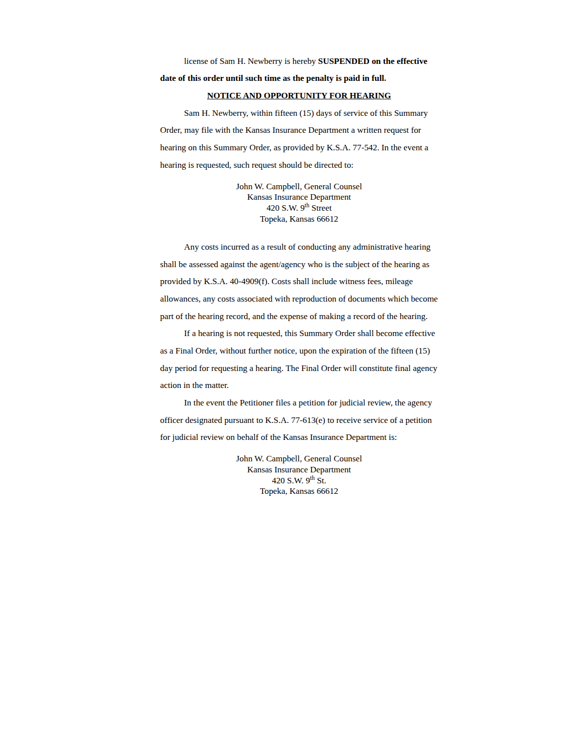license of Sam H. Newberry is hereby SUSPENDED on the effective date of this order until such time as the penalty is paid in full.
NOTICE AND OPPORTUNITY FOR HEARING
Sam H. Newberry, within fifteen (15) days of service of this Summary Order, may file with the Kansas Insurance Department a written request for hearing on this Summary Order, as provided by K.S.A. 77-542. In the event a hearing is requested, such request should be directed to:
John W. Campbell, General Counsel Kansas Insurance Department 420 S.W. 9th Street Topeka, Kansas 66612
Any costs incurred as a result of conducting any administrative hearing shall be assessed against the agent/agency who is the subject of the hearing as provided by K.S.A. 40-4909(f). Costs shall include witness fees, mileage allowances, any costs associated with reproduction of documents which become part of the hearing record, and the expense of making a record of the hearing.
If a hearing is not requested, this Summary Order shall become effective as a Final Order, without further notice, upon the expiration of the fifteen (15) day period for requesting a hearing. The Final Order will constitute final agency action in the matter.
In the event the Petitioner files a petition for judicial review, the agency officer designated pursuant to K.S.A. 77-613(e) to receive service of a petition for judicial review on behalf of the Kansas Insurance Department is:
John W. Campbell, General Counsel Kansas Insurance Department 420 S.W. 9th St. Topeka, Kansas 66612